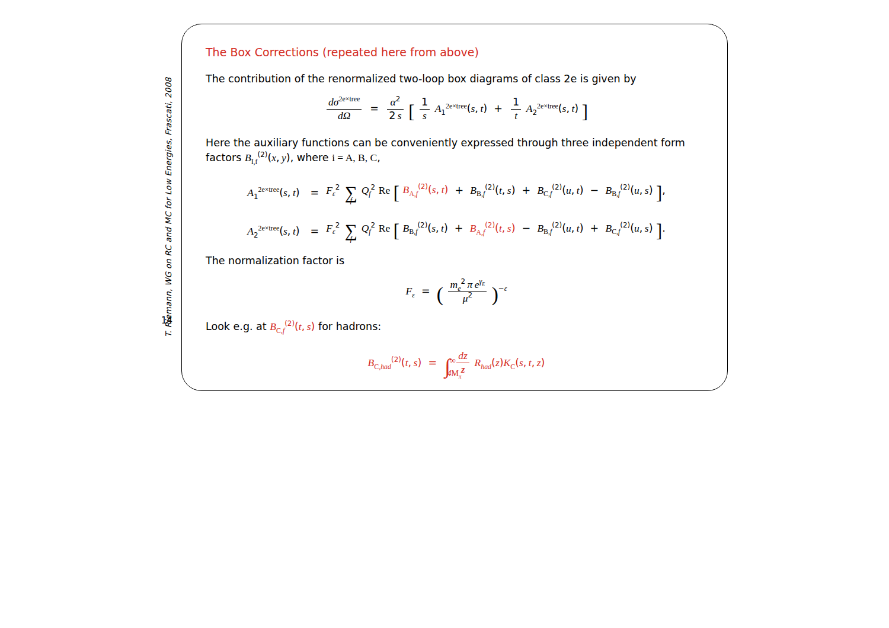T. Riemann, WG on RC and MC for Low Energies, Frascati, 2008
14
The Box Corrections (repeated here from above)
The contribution of the renormalized two-loop box diagrams of class 2e is given by
dσ2e×tree dΩ = α22 s [ 1 s A12e×tree(s, t) + 1 t A22e×tree(s, t) ]
Here the auxiliary functions can be conveniently expressed through three independent form factors BI,f(2)(x, y), where i = A, B, C,
| A 1 2e×tree ( s , t ) | = | F ε 2 ∑ f Q f 2 Re [ B A, f (2) ( s , t ) + B B, f (2) ( t , s ) + B C, f (2) ( u , t ) − B B, f (2) ( u , s ) ] , |
| A 2 2e×tree ( s , t ) | = | F ε 2 ∑ f Q f 2 Re [ B B, f (2) ( s , t ) + B A, f (2) ( t , s ) − B B, f (2) ( u , t ) + B C, f (2) ( u , s ) ] . |
The normalization factor is
Fε = ( me2 π eγE μ2 )−ε
Look e.g. at BC,f(2)(t, s) for hadrons:
BC,had(2)(t, s) = ∫∞4Mπ2 dz z Rhad(z)KC(s, t, z)